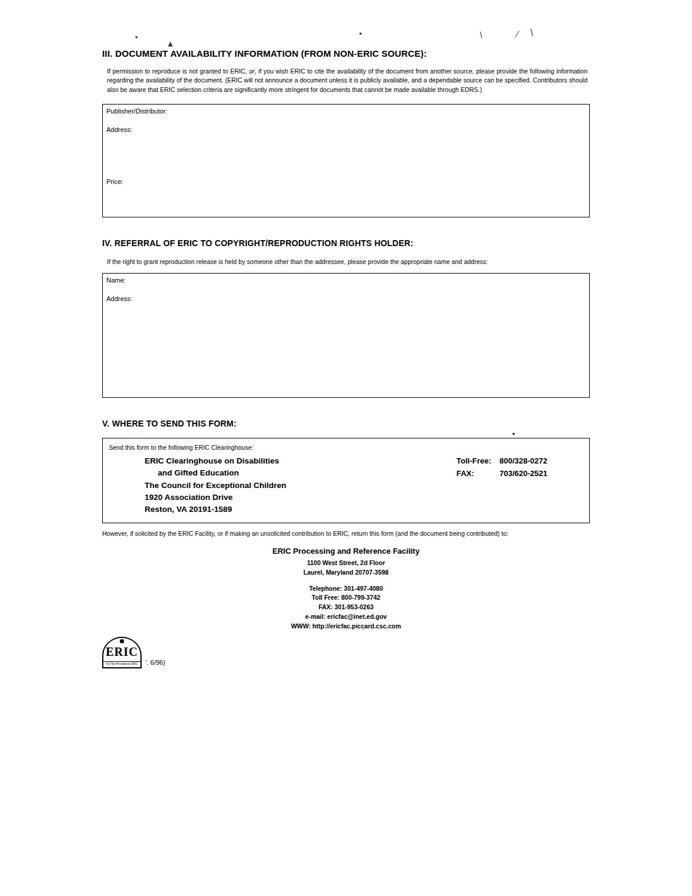• ▴ • \ ⁄ \
III. DOCUMENT AVAILABILITY INFORMATION (FROM NON-ERIC SOURCE):
If permission to reproduce is not granted to ERIC, or, if you wish ERIC to cite the availability of the document from another source, please provide the following information regarding the availability of the document. (ERIC will not announce a document unless it is publicly available, and a dependable source can be specified. Contributors should also be aware that ERIC selection criteria are significantly more stringent for documents that cannot be made available through EDRS.)
| Publisher/Distributor: |
| Address: |
| Price: |
IV. REFERRAL OF ERIC TO COPYRIGHT/REPRODUCTION RIGHTS HOLDER:
If the right to grant reproduction release is held by someone other than the addressee, please provide the appropriate name and address:
| Name: |
| Address: |
V. WHERE TO SEND THIS FORM:
• .
Send this form to the following ERIC Clearinghouse:
ERIC Clearinghouse on Disabilities
and Gifted Education
The Council for Exceptional Children
1920 Association Drive
Reston, VA 20191-1589
Toll-Free: 800/328-0272 FAX: 703/620-2521
However, if solicited by the ERIC Facility, or if making an unsolicited contribution to ERIC, return this form (and the document being contributed) to:
ERIC Processing and Reference Facility
1100 West Street, 2d Floor
Laurel, Maryland 20707-3598
Telephone: 301-497-4080
Toll Free: 800-799-3742
FAX: 301-953-0263
e-mail: ericfac@inet.ed.gov
WWW: http://ericfac.piccard.csc.com
ERIC
Full Text Provided by ERIC
‘. 6/96)